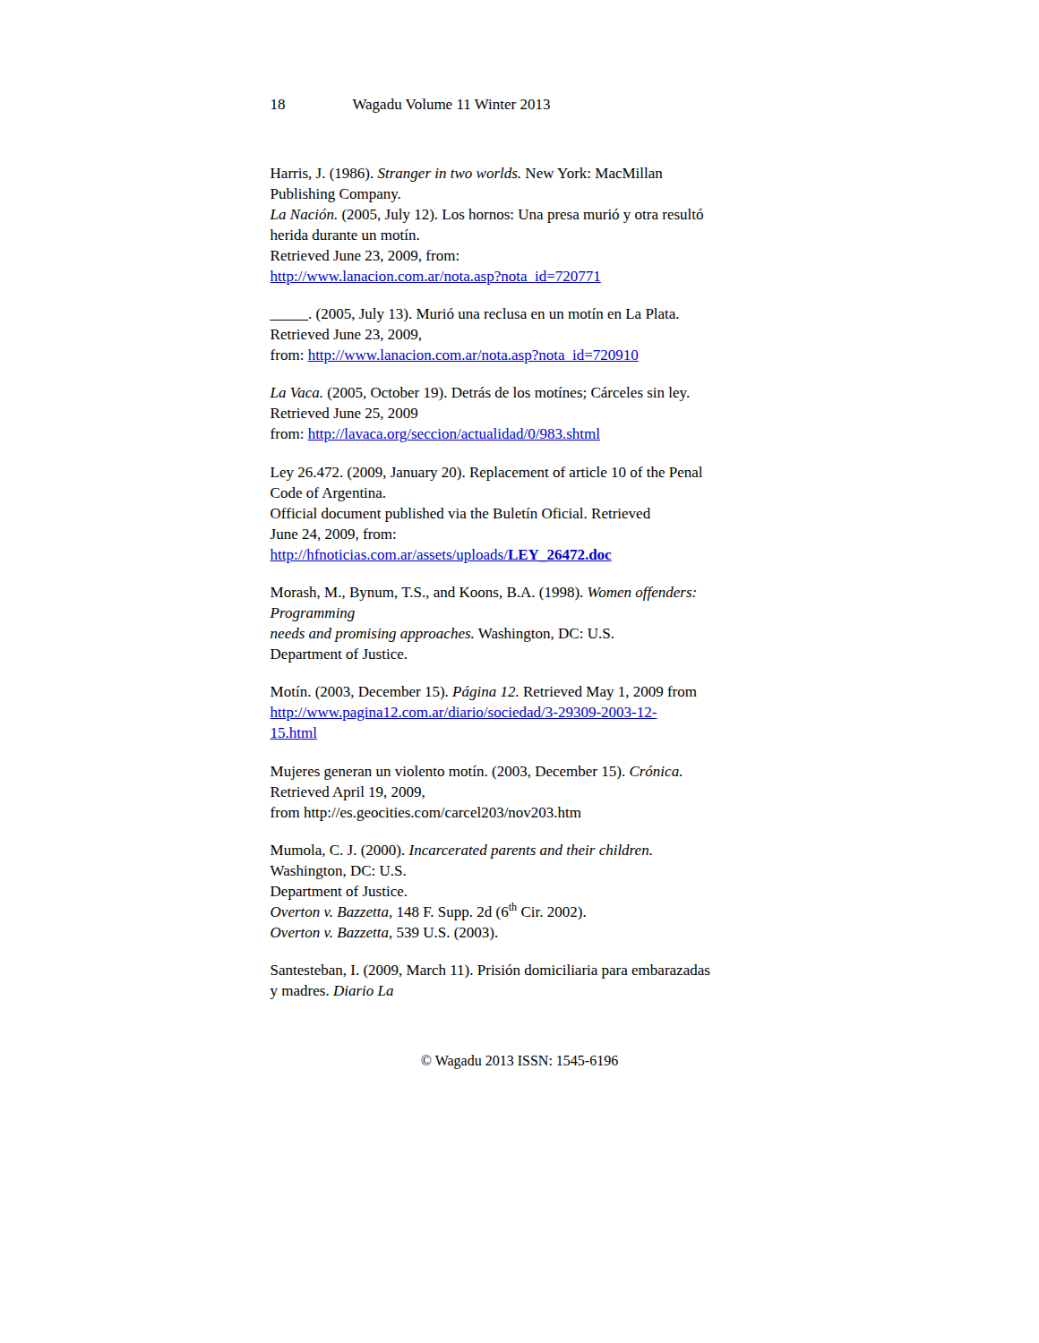18 Wagadu Volume 11 Winter 2013
Harris, J. (1986). Stranger in two worlds. New York: MacMillan
Publishing Company.
La Nación. (2005, July 12). Los hornos: Una presa murió y otra resultó
herida durante un motín.
Retrieved June 23, 2009, from:
http://www.lanacion.com.ar/nota.asp?nota_id=720771
_____. (2005, July 13). Murió una reclusa en un motín en La Plata.
Retrieved June 23, 2009,
from: http://www.lanacion.com.ar/nota.asp?nota_id=720910
La Vaca. (2005, October 19). Detrás de los motínes; Cárceles sin ley.
Retrieved June 25, 2009
from: http://lavaca.org/seccion/actualidad/0/983.shtml
Ley 26.472. (2009, January 20). Replacement of article 10 of the Penal
Code of Argentina.
Official document published via the Buletín Oficial. Retrieved
June 24, 2009, from:
http://hfnoticias.com.ar/assets/uploads/LEY_26472.doc
Morash, M., Bynum, T.S., and Koons, B.A. (1998). Women offenders:
Programming
needs and promising approaches. Washington, DC: U.S.
Department of Justice.
Motín. (2003, December 15). Página 12. Retrieved May 1, 2009 from
http://www.pagina12.com.ar/diario/sociedad/3-29309-2003-12-
15.html
Mujeres generan un violento motín. (2003, December 15). Crónica.
Retrieved April 19, 2009,
from http://es.geocities.com/carcel203/nov203.htm
Mumola, C. J. (2000). Incarcerated parents and their children.
Washington, DC: U.S.
Department of Justice.
Overton v. Bazzetta, 148 F. Supp. 2d (6th Cir. 2002).
Overton v. Bazzetta, 539 U.S. (2003).
Santesteban, I. (2009, March 11). Prisión domiciliaria para embarazadas
y madres. Diario La
© Wagadu 2013 ISSN: 1545-6196